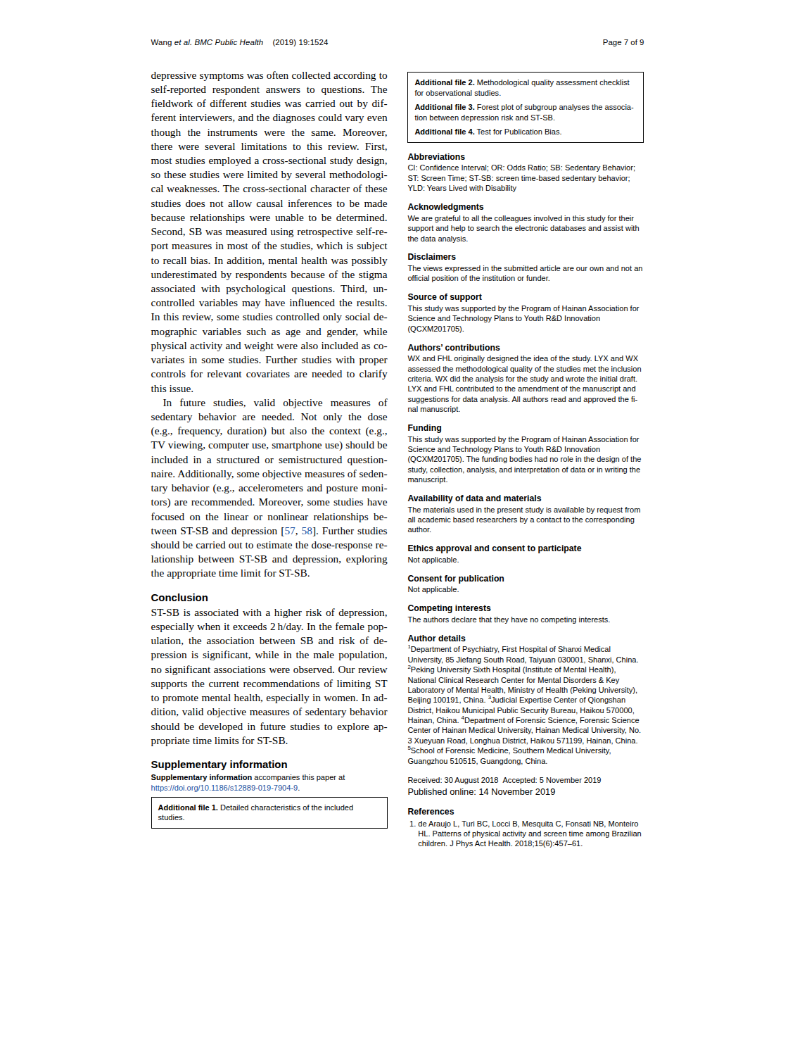Wang et al. BMC Public Health (2019) 19:1524
Page 7 of 9
depressive symptoms was often collected according to self-reported respondent answers to questions. The fieldwork of different studies was carried out by different interviewers, and the diagnoses could vary even though the instruments were the same. Moreover, there were several limitations to this review. First, most studies employed a cross-sectional study design, so these studies were limited by several methodological weaknesses. The cross-sectional character of these studies does not allow causal inferences to be made because relationships were unable to be determined. Second, SB was measured using retrospective self-report measures in most of the studies, which is subject to recall bias. In addition, mental health was possibly underestimated by respondents because of the stigma associated with psychological questions. Third, uncontrolled variables may have influenced the results. In this review, some studies controlled only social demographic variables such as age and gender, while physical activity and weight were also included as covariates in some studies. Further studies with proper controls for relevant covariates are needed to clarify this issue.
In future studies, valid objective measures of sedentary behavior are needed. Not only the dose (e.g., frequency, duration) but also the context (e.g., TV viewing, computer use, smartphone use) should be included in a structured or semistructured questionnaire. Additionally, some objective measures of sedentary behavior (e.g., accelerometers and posture monitors) are recommended. Moreover, some studies have focused on the linear or nonlinear relationships between ST-SB and depression [57, 58]. Further studies should be carried out to estimate the dose-response relationship between ST-SB and depression, exploring the appropriate time limit for ST-SB.
Conclusion
ST-SB is associated with a higher risk of depression, especially when it exceeds 2 h/day. In the female population, the association between SB and risk of depression is significant, while in the male population, no significant associations were observed. Our review supports the current recommendations of limiting ST to promote mental health, especially in women. In addition, valid objective measures of sedentary behavior should be developed in future studies to explore appropriate time limits for ST-SB.
Supplementary information
Supplementary information accompanies this paper at https://doi.org/10.1186/s12889-019-7904-9.
Additional file 1. Detailed characteristics of the included studies.
Additional file 2. Methodological quality assessment checklist for observational studies.
Additional file 3. Forest plot of subgroup analyses the association between depression risk and ST-SB.
Additional file 4. Test for Publication Bias.
Abbreviations
CI: Confidence Interval; OR: Odds Ratio; SB: Sedentary Behavior; ST: Screen Time; ST-SB: screen time-based sedentary behavior; YLD: Years Lived with Disability
Acknowledgments
We are grateful to all the colleagues involved in this study for their support and help to search the electronic databases and assist with the data analysis.
Disclaimers
The views expressed in the submitted article are our own and not an official position of the institution or funder.
Source of support
This study was supported by the Program of Hainan Association for Science and Technology Plans to Youth R&D Innovation (QCXM201705).
Authors’ contributions
WX and FHL originally designed the idea of the study. LYX and WX assessed the methodological quality of the studies met the inclusion criteria. WX did the analysis for the study and wrote the initial draft. LYX and FHL contributed to the amendment of the manuscript and suggestions for data analysis. All authors read and approved the final manuscript.
Funding
This study was supported by the Program of Hainan Association for Science and Technology Plans to Youth R&D Innovation (QCXM201705). The funding bodies had no role in the design of the study, collection, analysis, and interpretation of data or in writing the manuscript.
Availability of data and materials
The materials used in the present study is available by request from all academic based researchers by a contact to the corresponding author.
Ethics approval and consent to participate
Not applicable.
Consent for publication
Not applicable.
Competing interests
The authors declare that they have no competing interests.
Author details
1Department of Psychiatry, First Hospital of Shanxi Medical University, 85 Jiefang South Road, Taiyuan 030001, Shanxi, China. 2Peking University Sixth Hospital (Institute of Mental Health), National Clinical Research Center for Mental Disorders & Key Laboratory of Mental Health, Ministry of Health (Peking University), Beijing 100191, China. 3Judicial Expertise Center of Qiongshan District, Haikou Municipal Public Security Bureau, Haikou 570000, Hainan, China. 4Department of Forensic Science, Forensic Science Center of Hainan Medical University, Hainan Medical University, No. 3 Xueyuan Road, Longhua District, Haikou 571199, Hainan, China. 5School of Forensic Medicine, Southern Medical University, Guangzhou 510515, Guangdong, China.
Received: 30 August 2018 Accepted: 5 November 2019
Published online: 14 November 2019
References
de Araujo L, Turi BC, Locci B, Mesquita C, Fonsati NB, Monteiro HL. Patterns of physical activity and screen time among Brazilian children. J Phys Act Health. 2018;15(6):457–61.